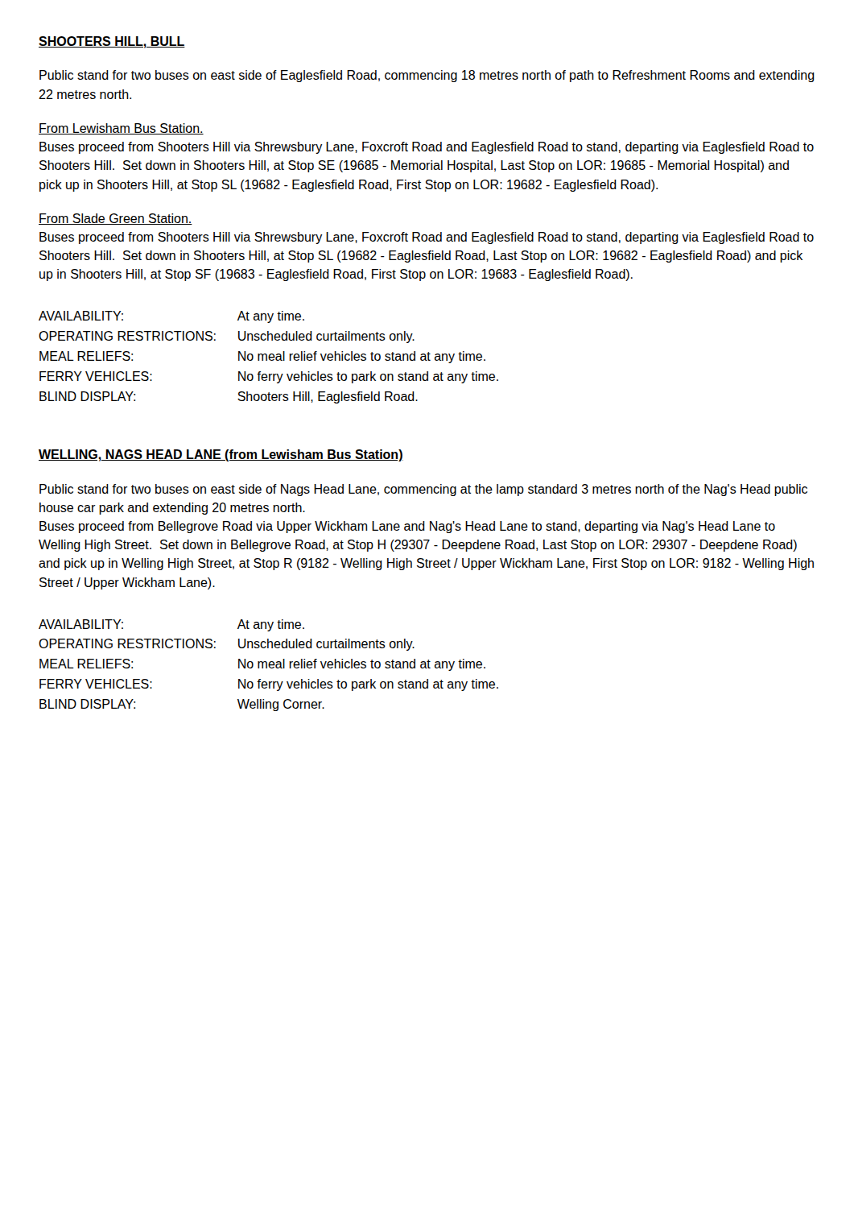SHOOTERS HILL, BULL
Public stand for two buses on east side of Eaglesfield Road, commencing 18 metres north of path to Refreshment Rooms and extending 22 metres north.
From Lewisham Bus Station.
Buses proceed from Shooters Hill via Shrewsbury Lane, Foxcroft Road and Eaglesfield Road to stand, departing via Eaglesfield Road to Shooters Hill. Set down in Shooters Hill, at Stop SE (19685 - Memorial Hospital, Last Stop on LOR: 19685 - Memorial Hospital) and pick up in Shooters Hill, at Stop SL (19682 - Eaglesfield Road, First Stop on LOR: 19682 - Eaglesfield Road).
From Slade Green Station.
Buses proceed from Shooters Hill via Shrewsbury Lane, Foxcroft Road and Eaglesfield Road to stand, departing via Eaglesfield Road to Shooters Hill. Set down in Shooters Hill, at Stop SL (19682 - Eaglesfield Road, Last Stop on LOR: 19682 - Eaglesfield Road) and pick up in Shooters Hill, at Stop SF (19683 - Eaglesfield Road, First Stop on LOR: 19683 - Eaglesfield Road).
| AVAILABILITY: | At any time. |
| OPERATING RESTRICTIONS: | Unscheduled curtailments only. |
| MEAL RELIEFS: | No meal relief vehicles to stand at any time. |
| FERRY VEHICLES: | No ferry vehicles to park on stand at any time. |
| BLIND DISPLAY: | Shooters Hill, Eaglesfield Road. |
WELLING, NAGS HEAD LANE (from Lewisham Bus Station)
Public stand for two buses on east side of Nags Head Lane, commencing at the lamp standard 3 metres north of the Nag's Head public house car park and extending 20 metres north.
Buses proceed from Bellegrove Road via Upper Wickham Lane and Nag's Head Lane to stand, departing via Nag's Head Lane to Welling High Street. Set down in Bellegrove Road, at Stop H (29307 - Deepdene Road, Last Stop on LOR: 29307 - Deepdene Road) and pick up in Welling High Street, at Stop R (9182 - Welling High Street / Upper Wickham Lane, First Stop on LOR: 9182 - Welling High Street / Upper Wickham Lane).
| AVAILABILITY: | At any time. |
| OPERATING RESTRICTIONS: | Unscheduled curtailments only. |
| MEAL RELIEFS: | No meal relief vehicles to stand at any time. |
| FERRY VEHICLES: | No ferry vehicles to park on stand at any time. |
| BLIND DISPLAY: | Welling Corner. |